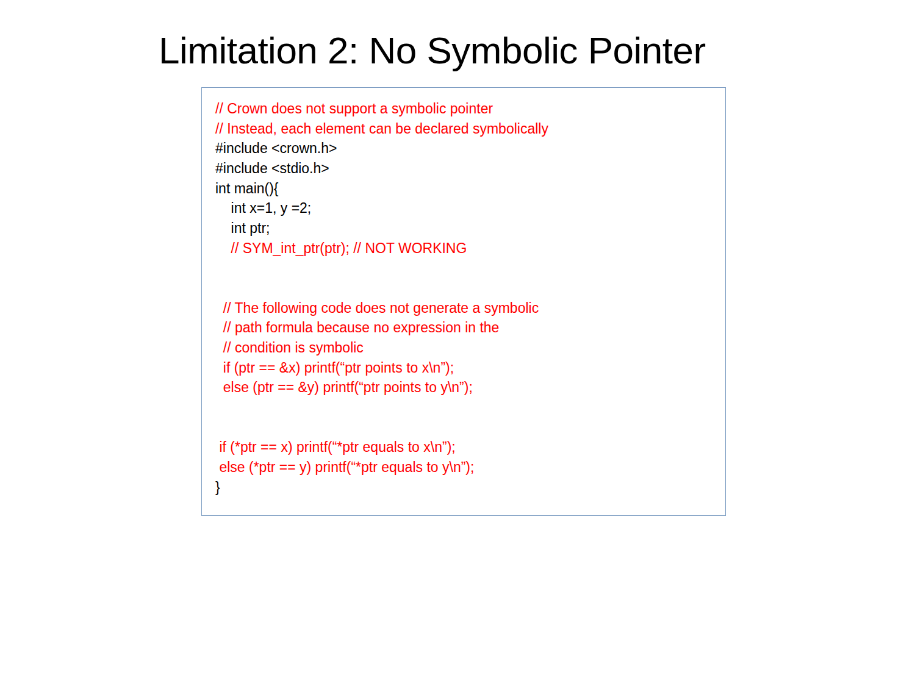Limitation 2: No Symbolic Pointer
// Crown does not support a symbolic pointer
// Instead, each element can be declared symbolically
#include <crown.h>
#include <stdio.h>
int main(){
    int x=1, y =2;
    int ptr;
    // SYM_int_ptr(ptr); // NOT WORKING

  // The following code does not generate a symbolic
  // path formula because no expression in the
  // condition is symbolic
  if (ptr == &x) printf(“ptr points to x\n”);
  else (ptr == &y) printf(“ptr points to y\n”);

 if (*ptr == x) printf(“*ptr equals to x\n”);
 else (*ptr == y) printf(“*ptr equals to y\n”);
}